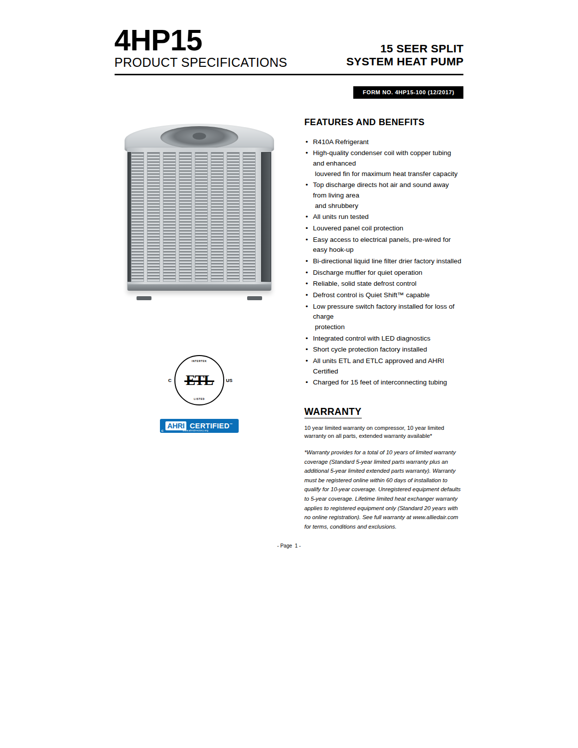4HP15
Product Specifications
15 SEER SPLIT
SYSTEM HEAT PUMP
FORM NO. 4HP15-100 (12/2017)
INTERTEK
ETL
LISTED
C
US
AHRI CERTIFIED™ C www.ahridirectory.org
Features and Benefits
R410A Refrigerant
High-quality condenser coil with copper tubing and enhancedlouvered fin for maximum heat transfer capacity
Top discharge directs hot air and sound away from living areaand shrubbery
All units run tested
Louvered panel coil protection
Easy access to electrical panels, pre-wired for easy hook-up
Bi-directional liquid line filter drier factory installed
Discharge muffler for quiet operation
Reliable, solid state defrost control
Defrost control is Quiet Shift™ capable
Low pressure switch factory installed for loss of chargeprotection
Integrated control with LED diagnostics
Short cycle protection factory installed
All units ETL and ETLC approved and AHRI Certified
Charged for 15 feet of interconnecting tubing
Warranty
10 year limited warranty on compressor, 10 year limited warranty on all parts, extended warranty available*
*Warranty provides for a total of 10 years of limited warranty coverage (Standard 5-year limited parts warranty plus an additional 5-year limited extended parts warranty). Warranty must be registered online within 60 days of installation to qualify for 10-year coverage. Unregistered equipment defaults to 5-year coverage. Lifetime limited heat exchanger warranty applies to registered equipment only (Standard 20 years with no online registration). See full warranty at www.alliedair.com for terms, conditions and exclusions.
- Page 1 -